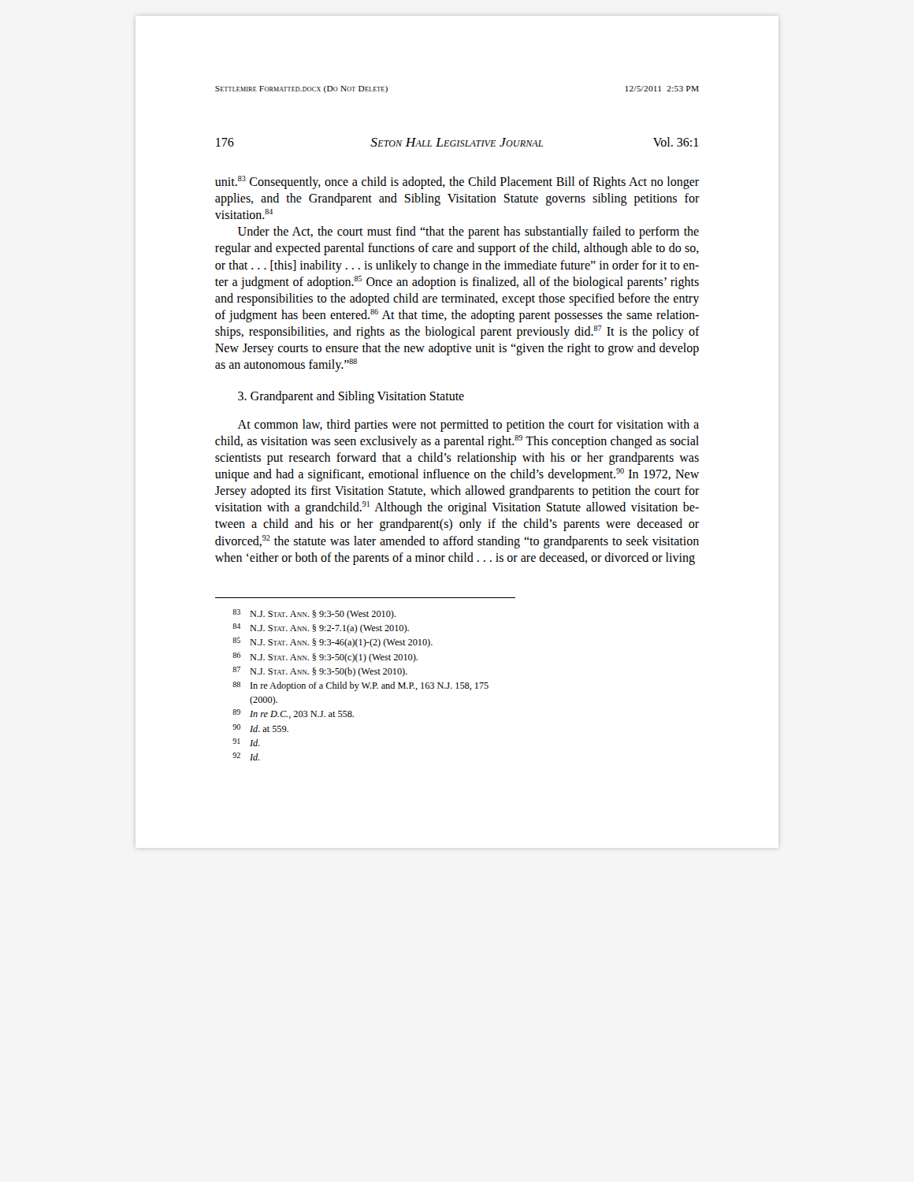Settlemire Formatted.docx (Do Not Delete) 12/5/2011 2:53 PM
176 Seton Hall Legislative Journal Vol. 36:1
unit.83 Consequently, once a child is adopted, the Child Placement Bill of Rights Act no longer applies, and the Grandparent and Sibling Visitation Statute governs sibling petitions for visitation.84
Under the Act, the court must find “that the parent has substantially failed to perform the regular and expected parental functions of care and support of the child, although able to do so, or that . . . [this] inability . . . is unlikely to change in the immediate future” in order for it to enter a judgment of adoption.85 Once an adoption is finalized, all of the biological parents’ rights and responsibilities to the adopted child are terminated, except those specified before the entry of judgment has been entered.86 At that time, the adopting parent possesses the same relationships, responsibilities, and rights as the biological parent previously did.87 It is the policy of New Jersey courts to ensure that the new adoptive unit is “given the right to grow and develop as an autonomous family.”88
3. Grandparent and Sibling Visitation Statute
At common law, third parties were not permitted to petition the court for visitation with a child, as visitation was seen exclusively as a parental right.89 This conception changed as social scientists put research forward that a child’s relationship with his or her grandparents was unique and had a significant, emotional influence on the child’s development.90 In 1972, New Jersey adopted its first Visitation Statute, which allowed grandparents to petition the court for visitation with a grandchild.91 Although the original Visitation Statute allowed visitation between a child and his or her grandparent(s) only if the child’s parents were deceased or divorced,92 the statute was later amended to afford standing “to grandparents to seek visitation when ‘either or both of the parents of a minor child . . . is or are deceased, or divorced or living
83 N.J. Stat. Ann. § 9:3-50 (West 2010).
84 N.J. Stat. Ann. § 9:2-7.1(a) (West 2010).
85 N.J. Stat. Ann. § 9:3-46(a)(1)-(2) (West 2010).
86 N.J. Stat. Ann. § 9:3-50(c)(1) (West 2010).
87 N.J. Stat. Ann. § 9:3-50(b) (West 2010).
88 In re Adoption of a Child by W.P. and M.P., 163 N.J. 158, 175 (2000).
89 In re D.C., 203 N.J. at 558.
90 Id. at 559.
91 Id.
92 Id.